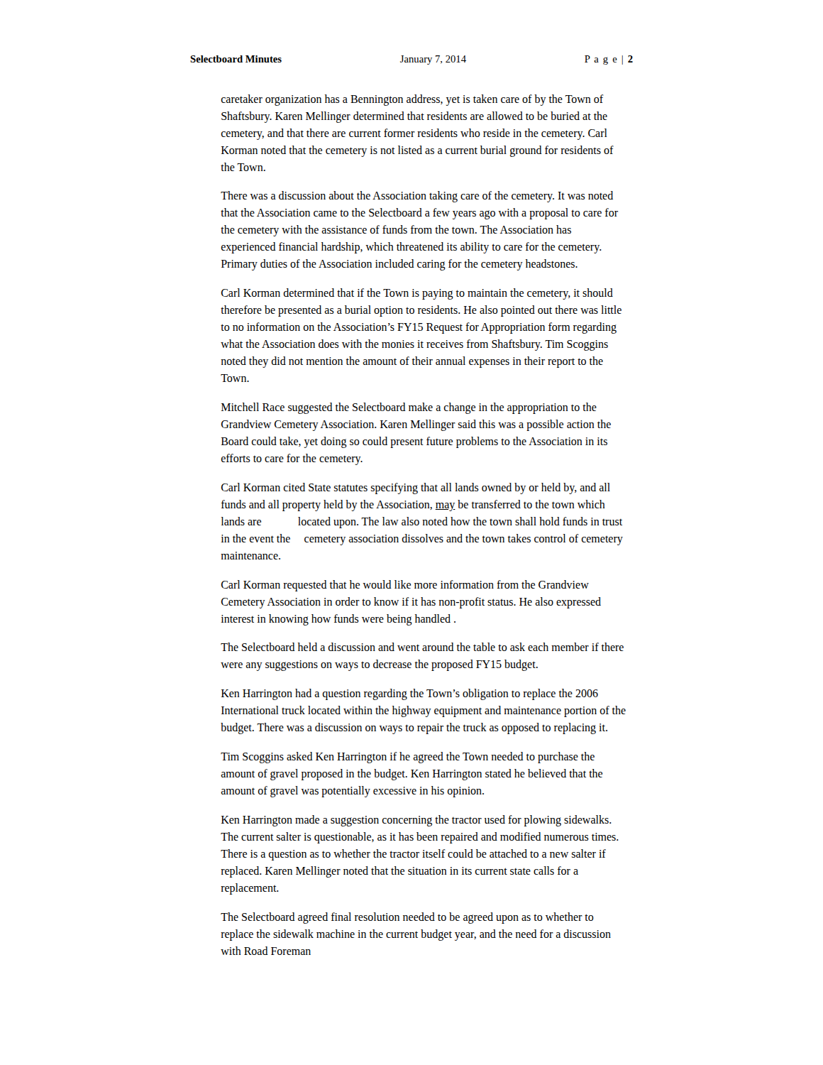Selectboard Minutes
January 7, 2014
P a g e | 2
caretaker organization has a Bennington address, yet is taken care of by the Town of Shaftsbury. Karen Mellinger determined that residents are allowed to be buried at the cemetery, and that there are current former residents who reside in the cemetery. Carl Korman noted that the cemetery is not listed as a current burial ground for residents of the Town.
There was a discussion about the Association taking care of the cemetery. It was noted that the Association came to the Selectboard a few years ago with a proposal to care for the cemetery with the assistance of funds from the town. The Association has experienced financial hardship, which threatened its ability to care for the cemetery. Primary duties of the Association included caring for the cemetery headstones.
Carl Korman determined that if the Town is paying to maintain the cemetery, it should therefore be presented as a burial option to residents. He also pointed out there was little to no information on the Association’s FY15 Request for Appropriation form regarding what the Association does with the monies it receives from Shaftsbury. Tim Scoggins noted they did not mention the amount of their annual expenses in their report to the Town.
Mitchell Race suggested the Selectboard make a change in the appropriation to the Grandview Cemetery Association. Karen Mellinger said this was a possible action the Board could take, yet doing so could present future problems to the Association in its efforts to care for the cemetery.
Carl Korman cited State statutes specifying that all lands owned by or held by, and all funds and all property held by the Association, may be transferred to the town which lands are located upon. The law also noted how the town shall hold funds in trust in the event the cemetery association dissolves and the town takes control of cemetery maintenance.
Carl Korman requested that he would like more information from the Grandview Cemetery Association in order to know if it has non-profit status. He also expressed interest in knowing how funds were being handled .
The Selectboard held a discussion and went around the table to ask each member if there were any suggestions on ways to decrease the proposed FY15 budget.
Ken Harrington had a question regarding the Town’s obligation to replace the 2006 International truck located within the highway equipment and maintenance portion of the budget. There was a discussion on ways to repair the truck as opposed to replacing it.
Tim Scoggins asked Ken Harrington if he agreed the Town needed to purchase the amount of gravel proposed in the budget. Ken Harrington stated he believed that the amount of gravel was potentially excessive in his opinion.
Ken Harrington made a suggestion concerning the tractor used for plowing sidewalks. The current salter is questionable, as it has been repaired and modified numerous times. There is a question as to whether the tractor itself could be attached to a new salter if replaced. Karen Mellinger noted that the situation in its current state calls for a replacement.
The Selectboard agreed final resolution needed to be agreed upon as to whether to replace the sidewalk machine in the current budget year, and the need for a discussion with Road Foreman